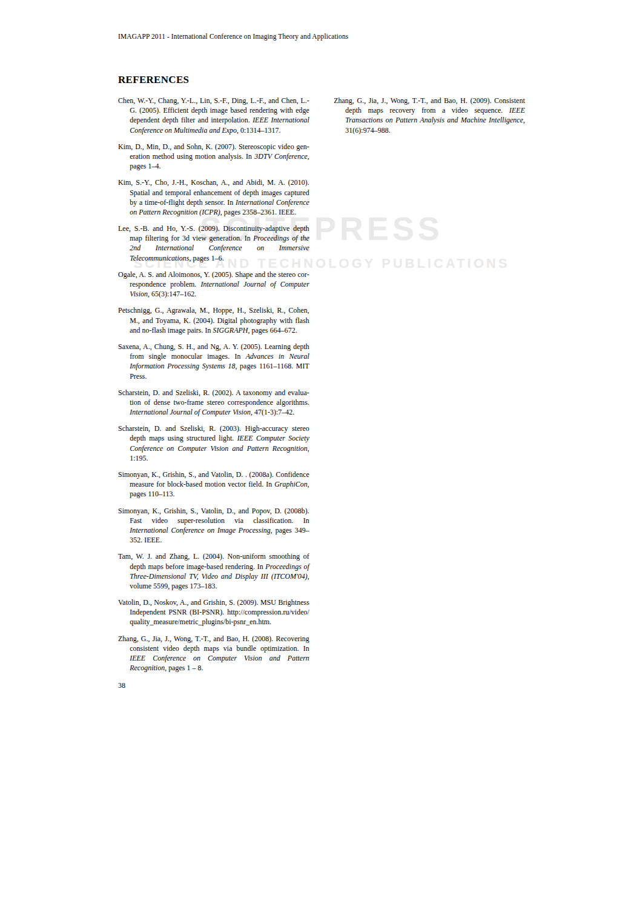SCITEPRESS SCIENCE AND TECHNOLOGY PUBLICATIONS
IMAGAPP 2011 - International Conference on Imaging Theory and Applications
REFERENCES
Chen, W.-Y., Chang, Y.-L., Lin, S.-F., Ding, L.-F., and Chen, L.-G. (2005). Efficient depth image based rendering with edge dependent depth filter and interpolation. IEEE International Conference on Multimedia and Expo, 0:1314–1317.
Kim, D., Min, D., and Sohn, K. (2007). Stereoscopic video generation method using motion analysis. In 3DTV Conference, pages 1–4.
Kim, S.-Y., Cho, J.-H., Koschan, A., and Abidi, M. A. (2010). Spatial and temporal enhancement of depth images captured by a time-of-flight depth sensor. In International Conference on Pattern Recognition (ICPR), pages 2358–2361. IEEE.
Lee, S.-B. and Ho, Y.-S. (2009). Discontinuity-adaptive depth map filtering for 3d view generation. In Proceedings of the 2nd International Conference on Immersive Telecommunications, pages 1–6.
Ogale, A. S. and Aloimonos, Y. (2005). Shape and the stereo correspondence problem. International Journal of Computer Vision, 65(3):147–162.
Petschnigg, G., Agrawala, M., Hoppe, H., Szeliski, R., Cohen, M., and Toyama, K. (2004). Digital photography with flash and no-flash image pairs. In SIGGRAPH, pages 664–672.
Saxena, A., Chung, S. H., and Ng, A. Y. (2005). Learning depth from single monocular images. In Advances in Neural Information Processing Systems 18, pages 1161–1168. MIT Press.
Scharstein, D. and Szeliski, R. (2002). A taxonomy and evaluation of dense two-frame stereo correspondence algorithms. International Journal of Computer Vision, 47(1-3):7–42.
Scharstein, D. and Szeliski, R. (2003). High-accuracy stereo depth maps using structured light. IEEE Computer Society Conference on Computer Vision and Pattern Recognition, 1:195.
Simonyan, K., Grishin, S., and Vatolin, D. . (2008a). Confidence measure for block-based motion vector field. In GraphiCon, pages 110–113.
Simonyan, K., Grishin, S., Vatolin, D., and Popov, D. (2008b). Fast video super-resolution via classification. In International Conference on Image Processing, pages 349–352. IEEE.
Tam, W. J. and Zhang, L. (2004). Non-uniform smoothing of depth maps before image-based rendering. In Proceedings of Three-Dimensional TV, Video and Display III (ITCOM'04), volume 5599, pages 173–183.
Vatolin, D., Noskov, A., and Grishin, S. (2009). MSU Brightness Independent PSNR (BI-PSNR). http://compression.ru/video/quality_measure/metric_plugins/bi-psnr_en.htm.
Zhang, G., Jia, J., Wong, T.-T., and Bao, H. (2008). Recovering consistent video depth maps via bundle optimization. In IEEE Conference on Computer Vision and Pattern Recognition, pages 1 – 8.
Zhang, G., Jia, J., Wong, T.-T., and Bao, H. (2009). Consistent depth maps recovery from a video sequence. IEEE Transactions on Pattern Analysis and Machine Intelligence, 31(6):974–988.
38